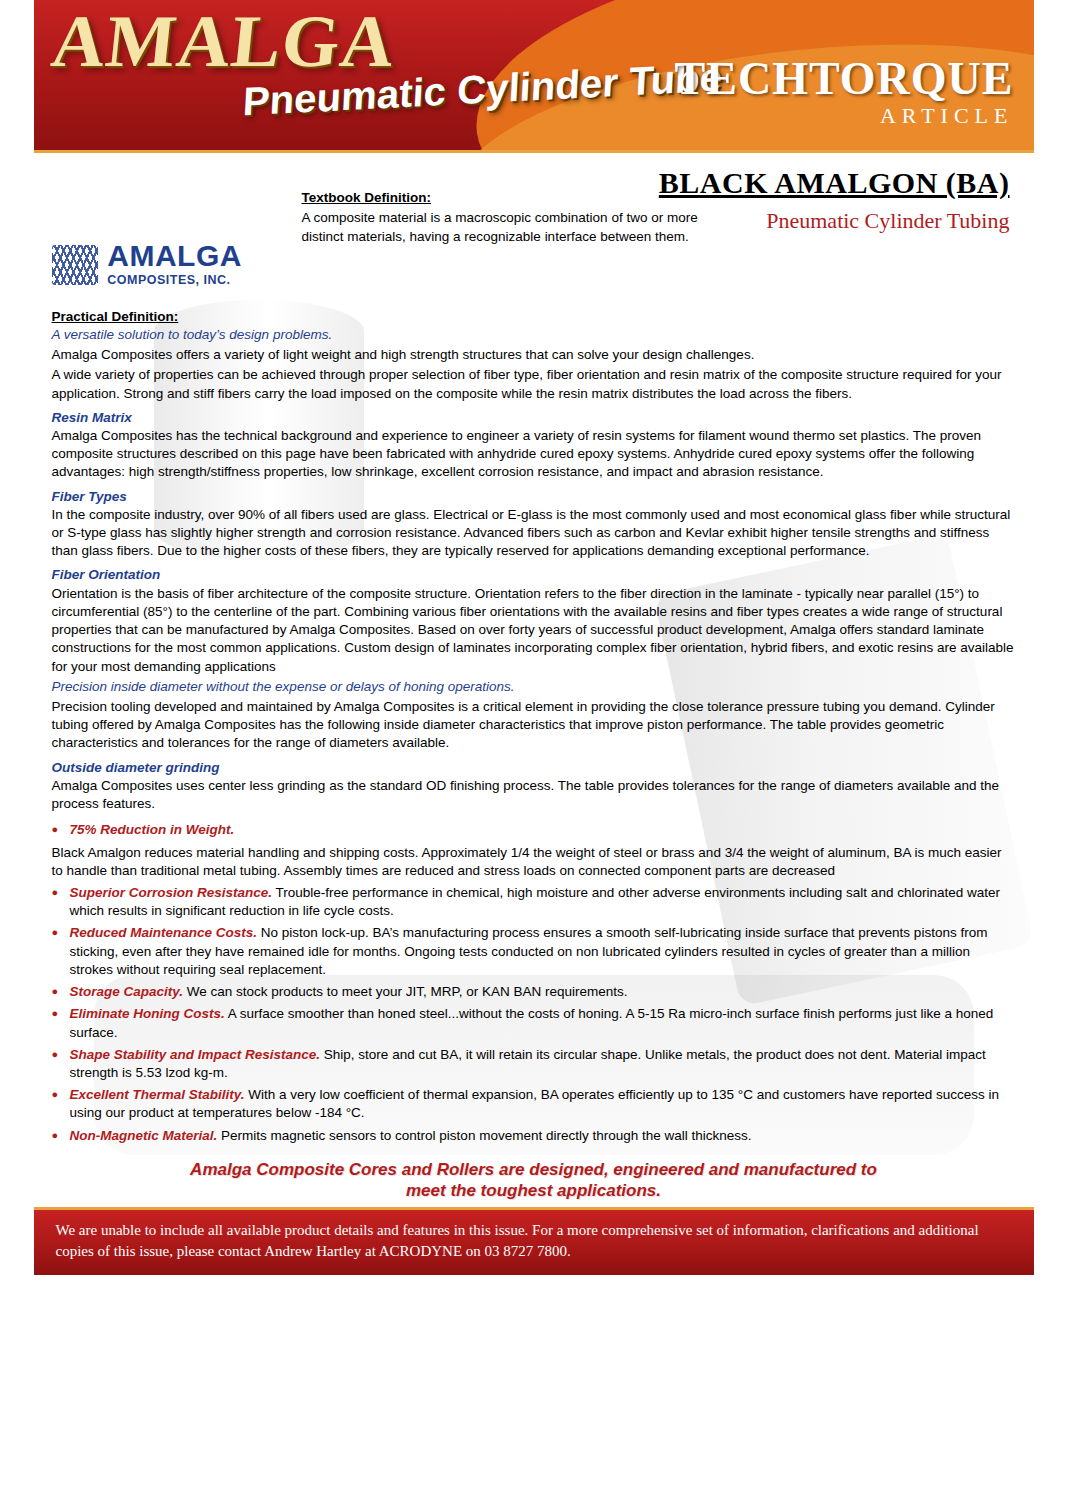AMALGA
Pneumatic Cylinder Tube
TECHTORQUE
ARTICLE
BLACK AMALGON (BA)
Pneumatic Cylinder Tubing
AMALGA
COMPOSITES, INC.
Textbook Definition:
A composite material is a macroscopic combination of two or more distinct materials, having a recognizable interface between them.
Practical Definition:
A versatile solution to today’s design problems.
Amalga Composites offers a variety of light weight and high strength structures that can solve your design challenges.
A wide variety of properties can be achieved through proper selection of fiber type, fiber orientation and resin matrix of the composite structure required for your application. Strong and stiff fibers carry the load imposed on the composite while the resin matrix distributes the load across the fibers.
Resin Matrix
Amalga Composites has the technical background and experience to engineer a variety of resin systems for filament wound thermo set plastics. The proven composite structures described on this page have been fabricated with anhydride cured epoxy systems. Anhydride cured epoxy systems offer the following advantages: high strength/stiffness properties, low shrinkage, excellent corrosion resistance, and impact and abrasion resistance.
Fiber Types
In the composite industry, over 90% of all fibers used are glass. Electrical or E-glass is the most commonly used and most economical glass fiber while structural or S-type glass has slightly higher strength and corrosion resistance. Advanced fibers such as carbon and Kevlar exhibit higher tensile strengths and stiffness than glass fibers. Due to the higher costs of these fibers, they are typically reserved for applications demanding exceptional performance.
Fiber Orientation
Orientation is the basis of fiber architecture of the composite structure. Orientation refers to the fiber direction in the laminate - typically near parallel (15°) to circumferential (85°) to the centerline of the part. Combining various fiber orientations with the available resins and fiber types creates a wide range of structural properties that can be manufactured by Amalga Composites. Based on over forty years of successful product development, Amalga offers standard laminate constructions for the most common applications. Custom design of laminates incorporating complex fiber orientation, hybrid fibers, and exotic resins are available for your most demanding applications
Precision inside diameter without the expense or delays of honing operations.
Precision tooling developed and maintained by Amalga Composites is a critical element in providing the close tolerance pressure tubing you demand. Cylinder tubing offered by Amalga Composites has the following inside diameter characteristics that improve piston performance. The table provides geometric characteristics and tolerances for the range of diameters available.
Outside diameter grinding
Amalga Composites uses center less grinding as the standard OD finishing process. The table provides tolerances for the range of diameters available and the process features.
75% Reduction in Weight.
Black Amalgon reduces material handling and shipping costs. Approximately 1/4 the weight of steel or brass and 3/4 the weight of aluminum, BA is much easier to handle than traditional metal tubing. Assembly times are reduced and stress loads on connected component parts are decreased
Superior Corrosion Resistance. Trouble-free performance in chemical, high moisture and other adverse environments including salt and chlorinated water which results in significant reduction in life cycle costs.
Reduced Maintenance Costs. No piston lock-up. BA’s manufacturing process ensures a smooth self-lubricating inside surface that prevents pistons from sticking, even after they have remained idle for months. Ongoing tests conducted on non lubricated cylinders resulted in cycles of greater than a million strokes without requiring seal replacement.
Storage Capacity. We can stock products to meet your JIT, MRP, or KAN BAN requirements.
Eliminate Honing Costs. A surface smoother than honed steel...without the costs of honing. A 5-15 Ra micro-inch surface finish performs just like a honed surface.
Shape Stability and Impact Resistance. Ship, store and cut BA, it will retain its circular shape. Unlike metals, the product does not dent. Material impact strength is 5.53 lzod kg-m.
Excellent Thermal Stability. With a very low coefficient of thermal expansion, BA operates efficiently up to 135 °C and customers have reported success in using our product at temperatures below -184 °C.
Non-Magnetic Material. Permits magnetic sensors to control piston movement directly through the wall thickness.
Amalga Composite Cores and Rollers are designed, engineered and manufactured to
meet the toughest applications.
We are unable to include all available product details and features in this issue. For a more comprehensive set of information, clarifications and additional copies of this issue, please contact Andrew Hartley at ACRODYNE on 03 8727 7800.